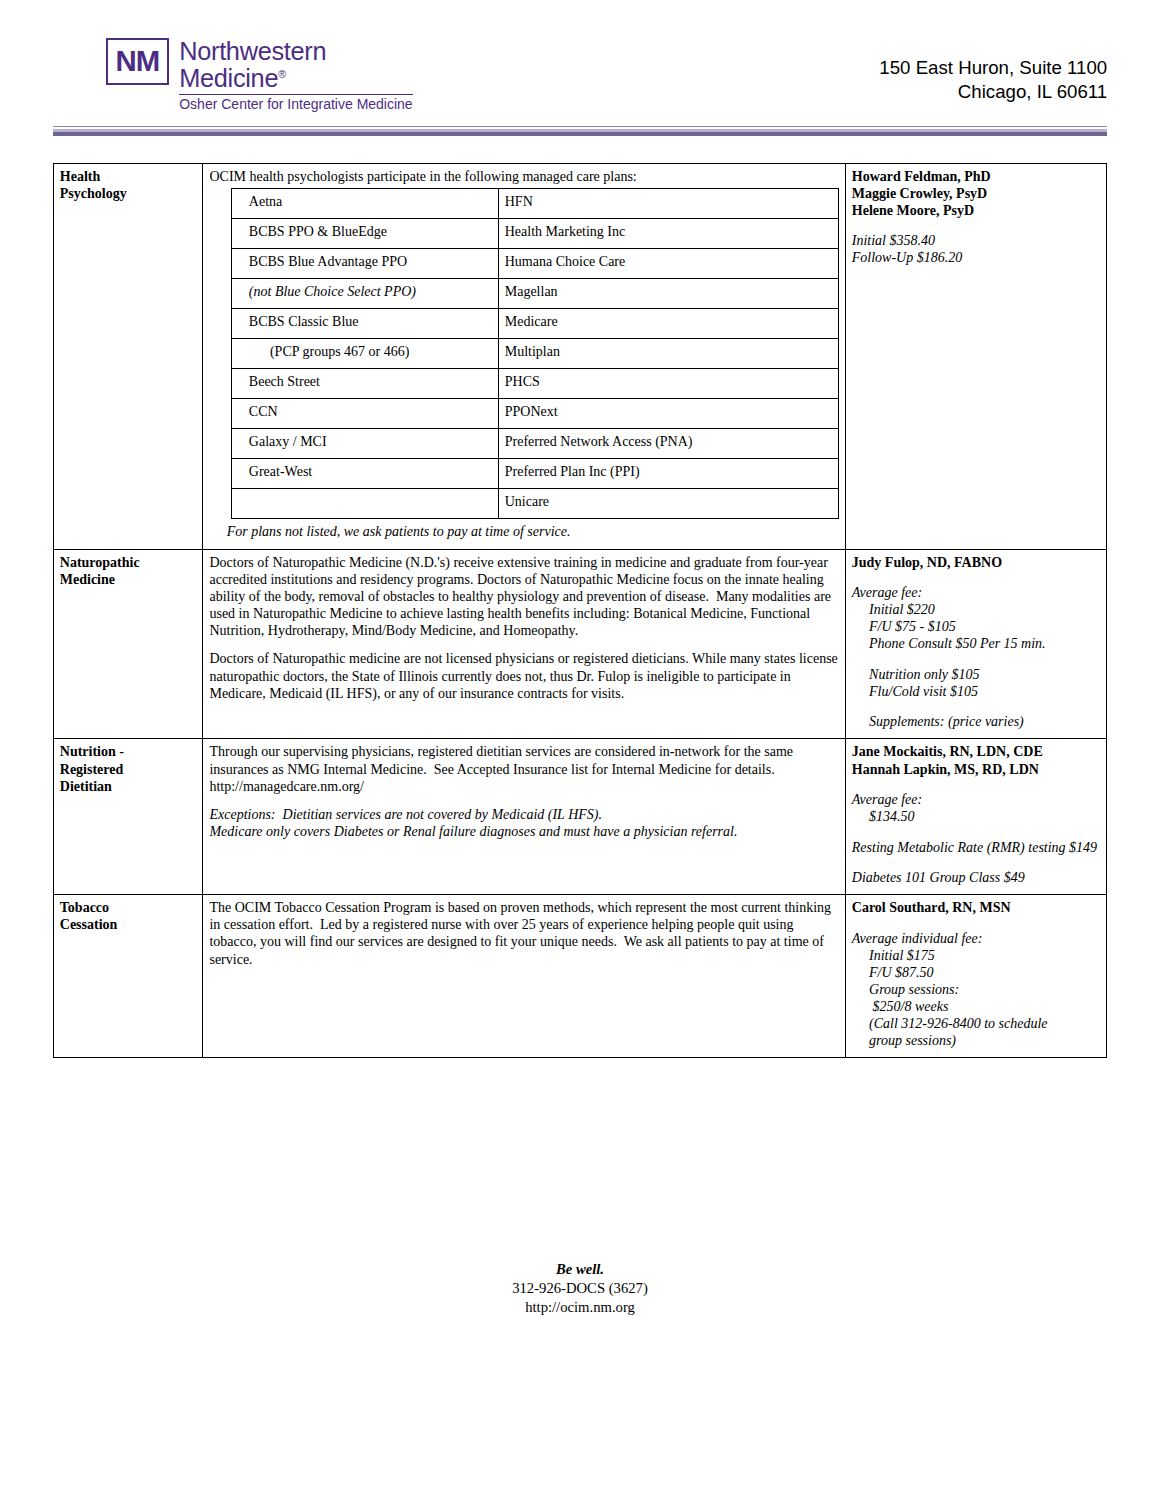NM
Northwestern
Medicine®
Osher Center for Integrative Medicine
150 East Huron, Suite 1100
Chicago, IL 60611
| Health Psychology | OCIM health psychologists participate in the following managed care plans: / Aetna / HFN / / BCBS PPO & BlueEdge / Health Marketing Inc / / BCBS Blue Advantage PPO / Humana Choice Care / / (not Blue Choice Select PPO) / Magellan / / BCBS Classic Blue / Medicare / / (PCP groups 467 or 466) / Multiplan / / Beech Street / PHCS / / CCN / PPONext / / Galaxy / MCI / Preferred Network Access (PNA) / / Great-West / Preferred Plan Inc (PPI) / / / Unicare / For plans not listed, we ask patients to pay at time of service. | Howard Feldman, PhD Maggie Crowley, PsyD Helene Moore, PsyD Initial $358.40 Follow-Up $186.20 |
| Naturopathic Medicine | Doctors of Naturopathic Medicine (N.D.'s) receive extensive training in medicine and graduate from four-year accredited institutions and residency programs. Doctors of Naturopathic Medicine focus on the innate healing ability of the body, removal of obstacles to healthy physiology and prevention of disease. Many modalities are used in Naturopathic Medicine to achieve lasting health benefits including: Botanical Medicine, Functional Nutrition, Hydrotherapy, Mind/Body Medicine, and Homeopathy. Doctors of Naturopathic medicine are not licensed physicians or registered dieticians. While many states license naturopathic doctors, the State of Illinois currently does not, thus Dr. Fulop is ineligible to participate in Medicare, Medicaid (IL HFS), or any of our insurance contracts for visits. | Judy Fulop, ND, FABNO Average fee: Initial $220 F/U $75 - $105 Phone Consult $50 Per 15 min. Nutrition only $105 Flu/Cold visit $105 Supplements: (price varies) |
| Nutrition - Registered Dietitian | Through our supervising physicians, registered dietitian services are considered in-network for the same insurances as NMG Internal Medicine. See Accepted Insurance list for Internal Medicine for details. http://managedcare.nm.org/ Exceptions: Dietitian services are not covered by Medicaid (IL HFS). Medicare only covers Diabetes or Renal failure diagnoses and must have a physician referral. | Jane Mockaitis, RN, LDN, CDE Hannah Lapkin, MS, RD, LDN Average fee: $134.50 Resting Metabolic Rate (RMR) testing $149 Diabetes 101 Group Class $49 |
| Tobacco Cessation | The OCIM Tobacco Cessation Program is based on proven methods, which represent the most current thinking in cessation effort. Led by a registered nurse with over 25 years of experience helping people quit using tobacco, you will find our services are designed to fit your unique needs. We ask all patients to pay at time of service. | Carol Southard, RN, MSN Average individual fee: Initial $175 F/U $87.50 Group sessions: $250/8 weeks (Call 312-926-8400 to schedule group sessions) |
Be well.
312-926-DOCS (3627)
http://ocim.nm.org